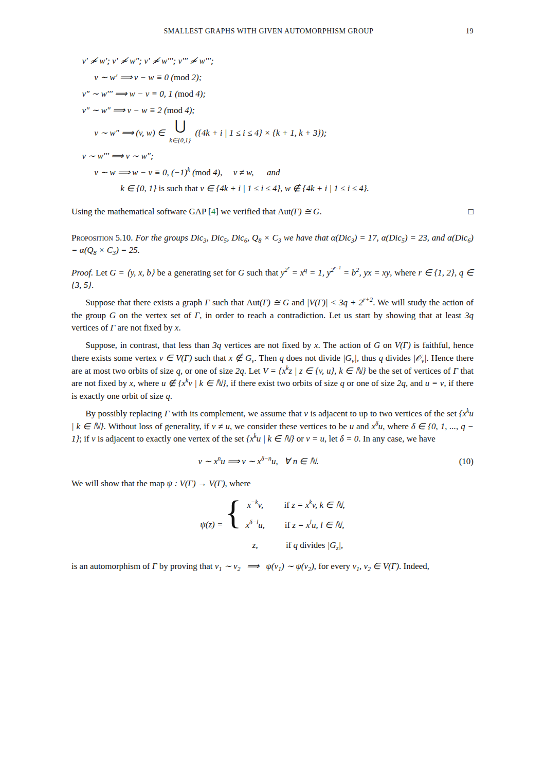SMALLEST GRAPHS WITH GIVEN AUTOMORPHISM GROUP 19
v′ ≁̸ w′; v′ ≁̸ w″; v′ ≁̸ w′′′; v′′′ ≁̸ w′′′;
v ∼ w′ ⟹ v − w ≡ 0 (mod 2);
v″ ∼ w′′′ ⟹ w − v ≡ 0, 1 (mod 4);
v″ ∼ w″ ⟹ v − w ≡ 2 (mod 4);
v ∼ w″ ⟹ (v, w) ∈ ⋃
k∈{0,1} ({4k + i | 1 ≤ i ≤ 4} × {k + 1, k + 3});
v ∼ w′′′ ⟹ v ∼ w″;
v ∼ w ⟹ w − v ≡ 0, (−1)k (mod 4), v ≠ w, and
k ∈ {0, 1} is such that v ∈ {4k + i | 1 ≤ i ≤ 4}, w ∉ {4k + i | 1 ≤ i ≤ 4}.
Using the mathematical software GAP [4] we verified that Aut(Γ) ≅ G. □
Proposition 5.10. For the groups Dic3, Dic5, Dic6, Q8 × C3 we have that α(Dic3) = 17, α(Dic5) = 23, and α(Dic6) = α(Q8 × C3) = 25.
Proof. Let G = ⟨y, x, b⟩ be a generating set for G such that y2r = xq = 1, y2r−1 = b2, yx = xy, where r ∈ {1, 2}, q ∈ {3, 5}.
Suppose that there exists a graph Γ such that Aut(Γ) ≅ G and |V(Γ)| < 3q + 2r+2. We will study the action of the group G on the vertex set of Γ, in order to reach a contradiction. Let us start by showing that at least 3q vertices of Γ are not fixed by x.
Suppose, in contrast, that less than 3q vertices are not fixed by x. The action of G on V(Γ) is faithful, hence there exists some vertex v ∈ V(Γ) such that x ∉ Gv. Then q does not divide |Gv|, thus q divides |𝒪v|. Hence there are at most two orbits of size q, or one of size 2q. Let V = {xkz | z ∈ {v, u}, k ∈ ℕ} be the set of vertices of Γ that are not fixed by x, where u ∉ {xkv | k ∈ ℕ}, if there exist two orbits of size q or one of size 2q, and u = v, if there is exactly one orbit of size q.
By possibly replacing Γ with its complement, we assume that v is adjacent to up to two vertices of the set {xku | k ∈ ℕ}. Without loss of generality, if v ≠ u, we consider these vertices to be u and xδu, where δ ∈ {0, 1, ..., q − 1}; if v is adjacent to exactly one vertex of the set {xku | k ∈ ℕ} or v = u, let δ = 0. In any case, we have
v ∼ xnu ⟹ v ∼ xδ−nu, ∀ n ∈ ℕ. (10)
We will show that the map ψ : V(Γ) → V(Γ), where
ψ(z) = { x−kv, if z = xkv, k ∈ ℕ, xδ−lu, if z = xlu, l ∈ ℕ, z, if q divides |Gz|,
is an automorphism of Γ by proving that v1 ∼ v2 ⟹ ψ(v1) ∼ ψ(v2), for every v1, v2 ∈ V(Γ). Indeed,